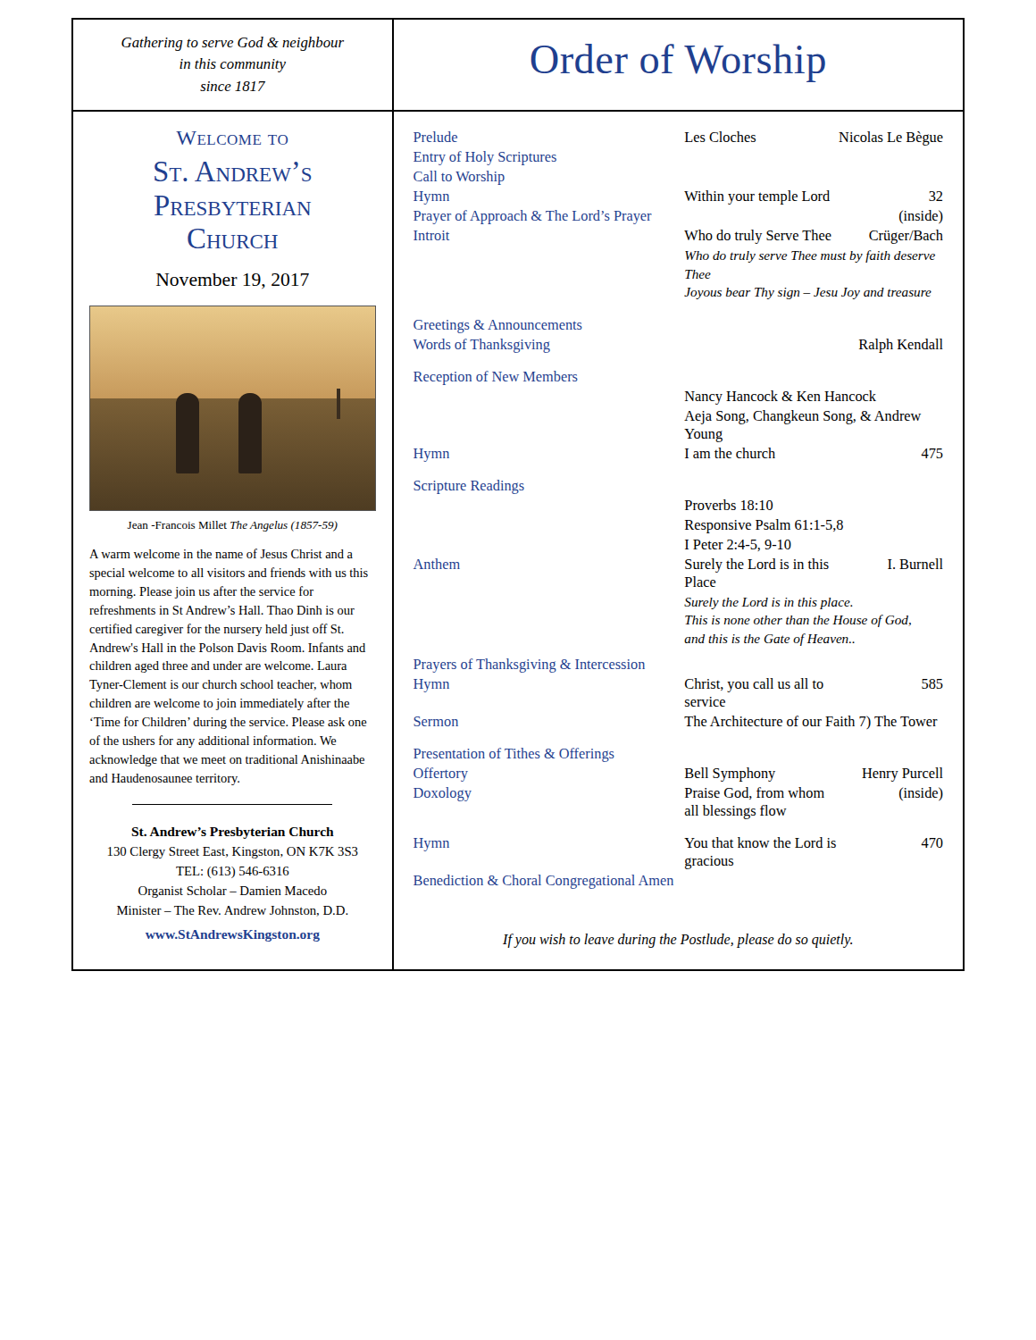Gathering to serve God & neighbour
in this community
since 1817
Order of Worship
Welcome to
St. Andrew’s
Presbyterian
Church
November 19, 2017
Jean -Francois Millet The Angelus (1857-59)
A warm welcome in the name of Jesus Christ and a special welcome to all visitors and friends with us this morning. Please join us after the service for refreshments in St Andrew’s Hall. Thao Dinh is our certified caregiver for the nursery held just off St. Andrew's Hall in the Polson Davis Room. Infants and children aged three and under are welcome. Laura Tyner-Clement is our church school teacher, whom children are welcome to join immediately after the ‘Time for Children’ during the service. Please ask one of the ushers for any additional information. We acknowledge that we meet on traditional Anishinaabe and Haudenosaunee territory.
St. Andrew’s Presbyterian Church
130 Clergy Street East, Kingston, ON K7K 3S3
TEL: (613) 546-6316
Organist Scholar – Damien Macedo
Minister – The Rev. Andrew Johnston, D.D. www.StAndrewsKingston.org
| Prelude | Les Cloches | Nicolas Le Bègue |
| Entry of Holy Scriptures | | |
| Call to Worship | | |
| Hymn | Within your temple Lord | 32 |
| Prayer of Approach & The Lord’s Prayer | | (inside) |
| Introit | Who do truly Serve Thee | Crüger/Bach |
| | Who do truly serve Thee must by faith deserve Thee Joyous bear Thy sign – Jesu Joy and treasure |
| Greetings & Announcements | | |
| Words of Thanksgiving | | Ralph Kendall |
| Reception of New Members | | |
| | Nancy Hancock & Ken Hancock |
| | Aeja Song, Changkeun Song, & Andrew Young |
| Hymn | I am the church | 475 |
| Scripture Readings | | |
| | Proverbs 18:10 |
| | Responsive Psalm 61:1-5,8 |
| | I Peter 2:4-5, 9-10 |
| Anthem | Surely the Lord is in this Place | I. Burnell |
| | Surely the Lord is in this place. This is none other than the House of God, and this is the Gate of Heaven.. |
| Prayers of Thanksgiving & Intercession | | |
| Hymn | Christ, you call us all to service | 585 |
| Sermon | The Architecture of our Faith 7) The Tower |
| Presentation of Tithes & Offerings | | |
| Offertory | Bell Symphony | Henry Purcell |
| Doxology | Praise God, from whom all blessings flow | (inside) |
| Hymn | You that know the Lord is gracious | 470 |
| Benediction & Choral Congregational Amen | | |
If you wish to leave during the Postlude, please do so quietly.